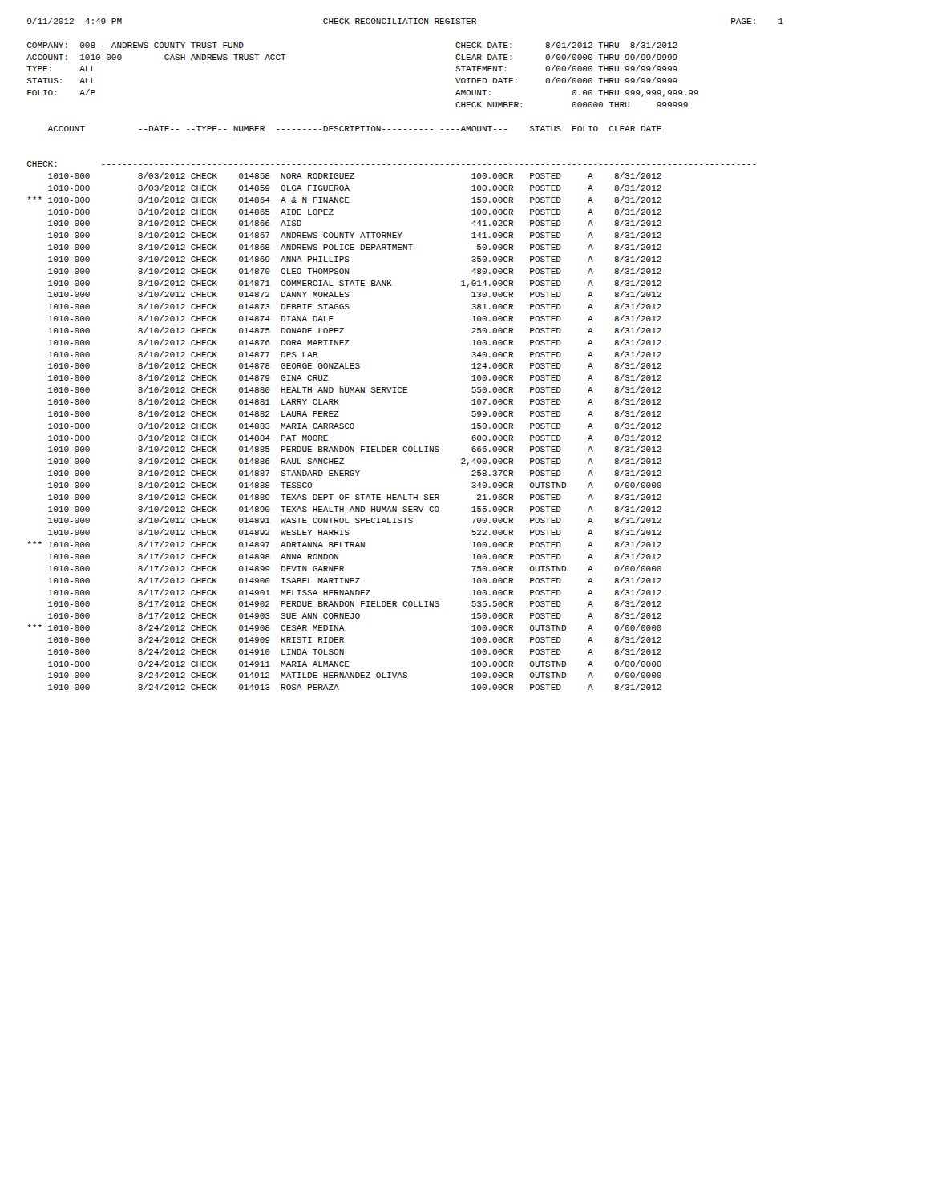9/11/2012  4:49 PM                                      CHECK RECONCILIATION REGISTER                                                PAGE:    1

  COMPANY:  008 - ANDREWS COUNTY TRUST FUND                                        CHECK DATE:      8/01/2012 THRU  8/31/2012
  ACCOUNT:  1010-000        CASH ANDREWS TRUST ACCT                                CLEAR DATE:      0/00/0000 THRU 99/99/9999
  TYPE:     ALL                                                                    STATEMENT:       0/00/0000 THRU 99/99/9999
  STATUS:   ALL                                                                    VOIDED DATE:     0/00/0000 THRU 99/99/9999
  FOLIO:    A/P                                                                    AMOUNT:               0.00 THRU 999,999,999.99
                                                                                   CHECK NUMBER:         000000 THRU     999999

      ACCOUNT          --DATE-- --TYPE-- NUMBER  ---------DESCRIPTION---------- ----AMOUNT---    STATUS  FOLIO  CLEAR DATE


  CHECK:        ----------------------------------------------------------------------------------------------------------------------------
      1010-000         8/03/2012 CHECK    014858  NORA RODRIGUEZ                      100.00CR   POSTED     A    8/31/2012
      1010-000         8/03/2012 CHECK    014859  OLGA FIGUEROA                       100.00CR   POSTED     A    8/31/2012
  *** 1010-000         8/10/2012 CHECK    014864  A & N FINANCE                       150.00CR   POSTED     A    8/31/2012
      1010-000         8/10/2012 CHECK    014865  AIDE LOPEZ                          100.00CR   POSTED     A    8/31/2012
      1010-000         8/10/2012 CHECK    014866  AISD                                441.02CR   POSTED     A    8/31/2012
      1010-000         8/10/2012 CHECK    014867  ANDREWS COUNTY ATTORNEY             141.00CR   POSTED     A    8/31/2012
      1010-000         8/10/2012 CHECK    014868  ANDREWS POLICE DEPARTMENT            50.00CR   POSTED     A    8/31/2012
      1010-000         8/10/2012 CHECK    014869  ANNA PHILLIPS                       350.00CR   POSTED     A    8/31/2012
      1010-000         8/10/2012 CHECK    014870  CLEO THOMPSON                       480.00CR   POSTED     A    8/31/2012
      1010-000         8/10/2012 CHECK    014871  COMMERCIAL STATE BANK             1,014.00CR   POSTED     A    8/31/2012
      1010-000         8/10/2012 CHECK    014872  DANNY MORALES                       130.00CR   POSTED     A    8/31/2012
      1010-000         8/10/2012 CHECK    014873  DEBBIE STAGGS                       381.00CR   POSTED     A    8/31/2012
      1010-000         8/10/2012 CHECK    014874  DIANA DALE                          100.00CR   POSTED     A    8/31/2012
      1010-000         8/10/2012 CHECK    014875  DONADE LOPEZ                        250.00CR   POSTED     A    8/31/2012
      1010-000         8/10/2012 CHECK    014876  DORA MARTINEZ                       100.00CR   POSTED     A    8/31/2012
      1010-000         8/10/2012 CHECK    014877  DPS LAB                             340.00CR   POSTED     A    8/31/2012
      1010-000         8/10/2012 CHECK    014878  GEORGE GONZALES                     124.00CR   POSTED     A    8/31/2012
      1010-000         8/10/2012 CHECK    014879  GINA CRUZ                           100.00CR   POSTED     A    8/31/2012
      1010-000         8/10/2012 CHECK    014880  HEALTH AND hUMAN SERVICE            550.00CR   POSTED     A    8/31/2012
      1010-000         8/10/2012 CHECK    014881  LARRY CLARK                         107.00CR   POSTED     A    8/31/2012
      1010-000         8/10/2012 CHECK    014882  LAURA PEREZ                         599.00CR   POSTED     A    8/31/2012
      1010-000         8/10/2012 CHECK    014883  MARIA CARRASCO                      150.00CR   POSTED     A    8/31/2012
      1010-000         8/10/2012 CHECK    014884  PAT MOORE                           600.00CR   POSTED     A    8/31/2012
      1010-000         8/10/2012 CHECK    014885  PERDUE BRANDON FIELDER COLLINS      666.00CR   POSTED     A    8/31/2012
      1010-000         8/10/2012 CHECK    014886  RAUL SANCHEZ                      2,400.00CR   POSTED     A    8/31/2012
      1010-000         8/10/2012 CHECK    014887  STANDARD ENERGY                     258.37CR   POSTED     A    8/31/2012
      1010-000         8/10/2012 CHECK    014888  TESSCO                              340.00CR   OUTSTND    A    0/00/0000
      1010-000         8/10/2012 CHECK    014889  TEXAS DEPT OF STATE HEALTH SER       21.96CR   POSTED     A    8/31/2012
      1010-000         8/10/2012 CHECK    014890  TEXAS HEALTH AND HUMAN SERV CO      155.00CR   POSTED     A    8/31/2012
      1010-000         8/10/2012 CHECK    014891  WASTE CONTROL SPECIALISTS           700.00CR   POSTED     A    8/31/2012
      1010-000         8/10/2012 CHECK    014892  WESLEY HARRIS                       522.00CR   POSTED     A    8/31/2012
  *** 1010-000         8/17/2012 CHECK    014897  ADRIANNA BELTRAN                    100.00CR   POSTED     A    8/31/2012
      1010-000         8/17/2012 CHECK    014898  ANNA RONDON                         100.00CR   POSTED     A    8/31/2012
      1010-000         8/17/2012 CHECK    014899  DEVIN GARNER                        750.00CR   OUTSTND    A    0/00/0000
      1010-000         8/17/2012 CHECK    014900  ISABEL MARTINEZ                     100.00CR   POSTED     A    8/31/2012
      1010-000         8/17/2012 CHECK    014901  MELISSA HERNANDEZ                   100.00CR   POSTED     A    8/31/2012
      1010-000         8/17/2012 CHECK    014902  PERDUE BRANDON FIELDER COLLINS      535.50CR   POSTED     A    8/31/2012
      1010-000         8/17/2012 CHECK    014903  SUE ANN CORNEJO                     150.00CR   POSTED     A    8/31/2012
  *** 1010-000         8/24/2012 CHECK    014908  CESAR MEDINA                        100.00CR   OUTSTND    A    0/00/0000
      1010-000         8/24/2012 CHECK    014909  KRISTI RIDER                        100.00CR   POSTED     A    8/31/2012
      1010-000         8/24/2012 CHECK    014910  LINDA TOLSON                        100.00CR   POSTED     A    8/31/2012
      1010-000         8/24/2012 CHECK    014911  MARIA ALMANCE                       100.00CR   OUTSTND    A    0/00/0000
      1010-000         8/24/2012 CHECK    014912  MATILDE HERNANDEZ OLIVAS            100.00CR   OUTSTND    A    0/00/0000
      1010-000         8/24/2012 CHECK    014913  ROSA PERAZA                         100.00CR   POSTED     A    8/31/2012